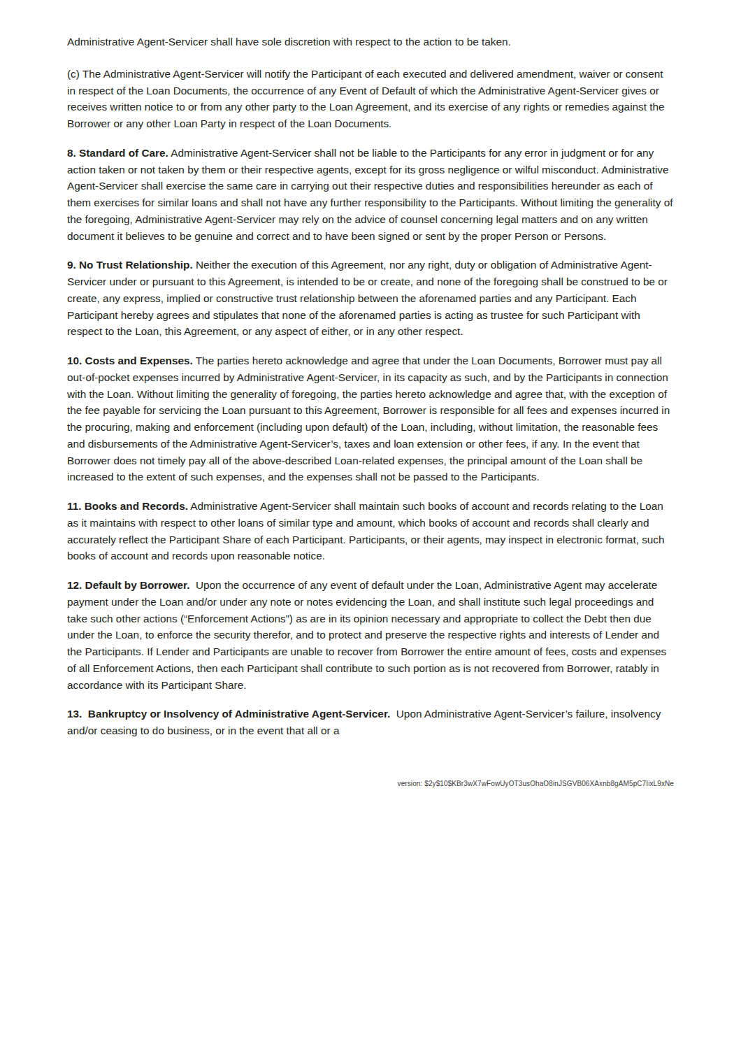Administrative Agent-Servicer shall have sole discretion with respect to the action to be taken.
(c) The Administrative Agent-Servicer will notify the Participant of each executed and delivered amendment, waiver or consent in respect of the Loan Documents, the occurrence of any Event of Default of which the Administrative Agent-Servicer gives or receives written notice to or from any other party to the Loan Agreement, and its exercise of any rights or remedies against the Borrower or any other Loan Party in respect of the Loan Documents.
8. Standard of Care. Administrative Agent-Servicer shall not be liable to the Participants for any error in judgment or for any action taken or not taken by them or their respective agents, except for its gross negligence or wilful misconduct. Administrative Agent-Servicer shall exercise the same care in carrying out their respective duties and responsibilities hereunder as each of them exercises for similar loans and shall not have any further responsibility to the Participants. Without limiting the generality of the foregoing, Administrative Agent-Servicer may rely on the advice of counsel concerning legal matters and on any written document it believes to be genuine and correct and to have been signed or sent by the proper Person or Persons.
9. No Trust Relationship. Neither the execution of this Agreement, nor any right, duty or obligation of Administrative Agent-Servicer under or pursuant to this Agreement, is intended to be or create, and none of the foregoing shall be construed to be or create, any express, implied or constructive trust relationship between the aforenamed parties and any Participant. Each Participant hereby agrees and stipulates that none of the aforenamed parties is acting as trustee for such Participant with respect to the Loan, this Agreement, or any aspect of either, or in any other respect.
10. Costs and Expenses. The parties hereto acknowledge and agree that under the Loan Documents, Borrower must pay all out-of-pocket expenses incurred by Administrative Agent-Servicer, in its capacity as such, and by the Participants in connection with the Loan. Without limiting the generality of foregoing, the parties hereto acknowledge and agree that, with the exception of the fee payable for servicing the Loan pursuant to this Agreement, Borrower is responsible for all fees and expenses incurred in the procuring, making and enforcement (including upon default) of the Loan, including, without limitation, the reasonable fees and disbursements of the Administrative Agent-Servicer’s, taxes and loan extension or other fees, if any. In the event that Borrower does not timely pay all of the above-described Loan-related expenses, the principal amount of the Loan shall be increased to the extent of such expenses, and the expenses shall not be passed to the Participants.
11. Books and Records. Administrative Agent-Servicer shall maintain such books of account and records relating to the Loan as it maintains with respect to other loans of similar type and amount, which books of account and records shall clearly and accurately reflect the Participant Share of each Participant. Participants, or their agents, may inspect in electronic format, such books of account and records upon reasonable notice.
12. Default by Borrower. Upon the occurrence of any event of default under the Loan, Administrative Agent may accelerate payment under the Loan and/or under any note or notes evidencing the Loan, and shall institute such legal proceedings and take such other actions (“Enforcement Actions”) as are in its opinion necessary and appropriate to collect the Debt then due under the Loan, to enforce the security therefor, and to protect and preserve the respective rights and interests of Lender and the Participants. If Lender and Participants are unable to recover from Borrower the entire amount of fees, costs and expenses of all Enforcement Actions, then each Participant shall contribute to such portion as is not recovered from Borrower, ratably in accordance with its Participant Share.
13. Bankruptcy or Insolvency of Administrative Agent-Servicer. Upon Administrative Agent-Servicer’s failure, insolvency and/or ceasing to do business, or in the event that all or a
version: $2y$10$KBr3wX7wFowUyOT3usOhaO8inJSGVB06XAxnb8gAM5pC7IixL9xNe